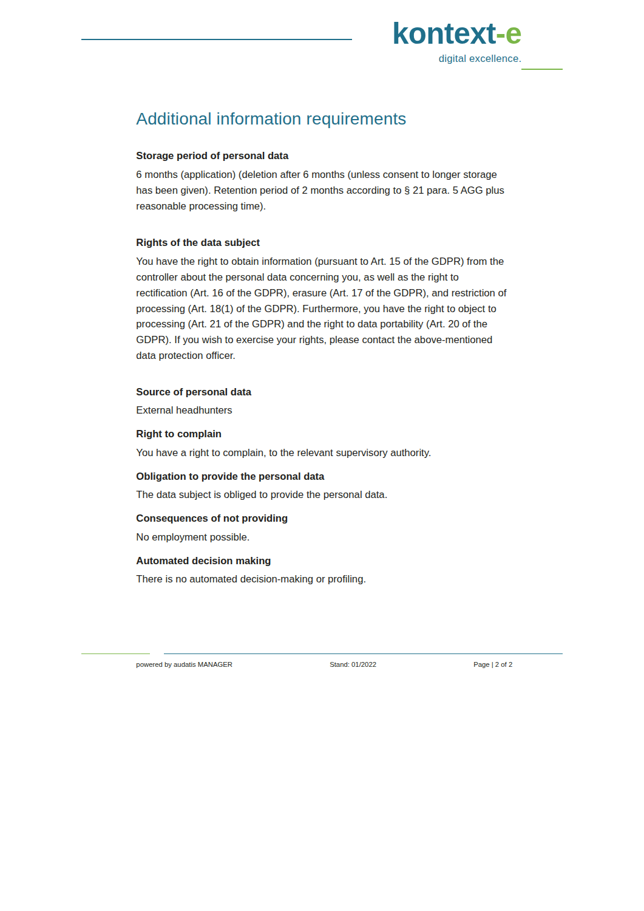kontext-e
digital excellence.
Additional information requirements
Storage period of personal data
6 months (application) (deletion after 6 months (unless consent to longer storage has been given). Retention period of 2 months according to § 21 para. 5 AGG plus reasonable processing time).
Rights of the data subject
You have the right to obtain information (pursuant to Art. 15 of the GDPR) from the controller about the personal data concerning you, as well as the right to rectification (Art. 16 of the GDPR), erasure (Art. 17 of the GDPR), and restriction of processing (Art. 18(1) of the GDPR). Furthermore, you have the right to object to processing (Art. 21 of the GDPR) and the right to data portability (Art. 20 of the GDPR). If you wish to exercise your rights, please contact the above-mentioned data protection officer.
Source of personal data
External headhunters
Right to complain
You have a right to complain, to the relevant supervisory authority.
Obligation to provide the personal data
The data subject is obliged to provide the personal data.
Consequences of not providing
No employment possible.
Automated decision making
There is no automated decision-making or profiling.
powered by audatis MANAGER Stand: 01/2022 Page | 2 of 2